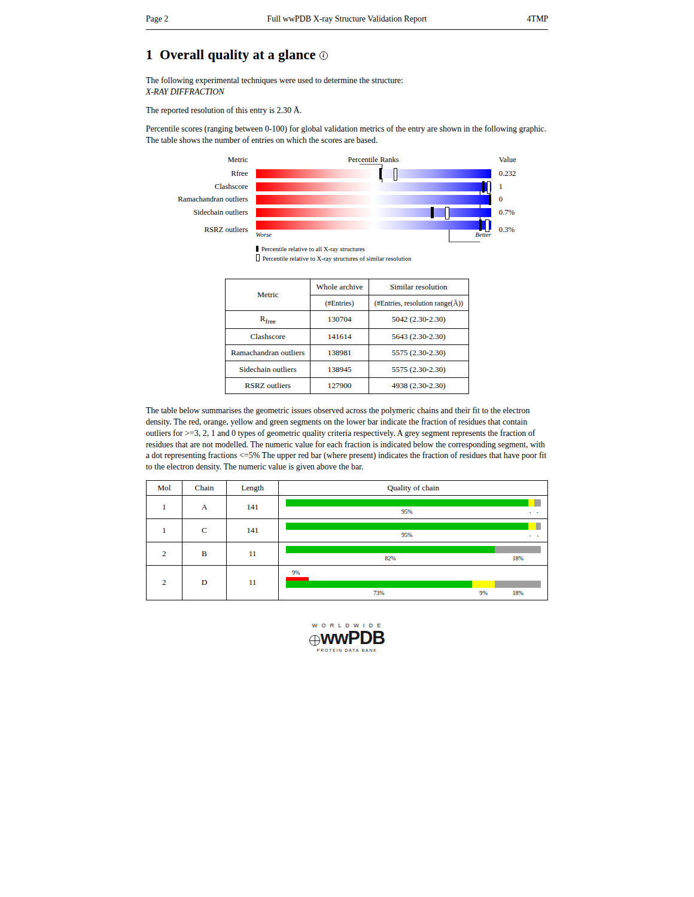Page 2
Full wwPDB X-ray Structure Validation Report
4TMP
1 Overall quality at a glance i
The following experimental techniques were used to determine the structure:
X-RAY DIFFRACTION
The reported resolution of this entry is 2.30 Å.
Percentile scores (ranging between 0-100) for global validation metrics of the entry are shown in the following graphic. The table shows the number of entries on which the scores are based.
| Metric | Percentile Ranks | Value |
| --- | --- | --- |
| Rfree | | 0.232 |
| Clashscore | | 1 |
| Ramachandran outliers | | 0 |
| Sidechain outliers | | 0.7% |
| RSRZ outliers | Worse Better | 0.3% |
| | Percentile relative to all X-ray structures Percentile relative to X-ray structures of similar resolution | |
| Metric | Whole archive | Similar resolution |
| --- | --- | --- |
| (#Entries) | (#Entries, resolution range(Å)) |
| R free | 130704 | 5042 (2.30-2.30) |
| Clashscore | 141614 | 5643 (2.30-2.30) |
| Ramachandran outliers | 138981 | 5575 (2.30-2.30) |
| Sidechain outliers | 138945 | 5575 (2.30-2.30) |
| RSRZ outliers | 127900 | 4938 (2.30-2.30) |
The table below summarises the geometric issues observed across the polymeric chains and their fit to the electron density. The red, orange, yellow and green segments on the lower bar indicate the fraction of residues that contain outliers for >=3, 2, 1 and 0 types of geometric quality criteria respectively. A grey segment represents the fraction of residues that are not modelled. The numeric value for each fraction is indicated below the corresponding segment, with a dot representing fractions <=5% The upper red bar (where present) indicates the fraction of residues that have poor fit to the electron density. The numeric value is given above the bar.
| Mol | Chain | Length | Quality of chain |
| --- | --- | --- | --- |
| 1 | A | 141 | 95% · · |
| 1 | C | 141 | 95% · · |
| 2 | B | 11 | 82% 18% |
| 2 | D | 11 | 9% 73% 9% 18% |
W O R L D W I D E
ww PDB
PROTEIN DATA BANK